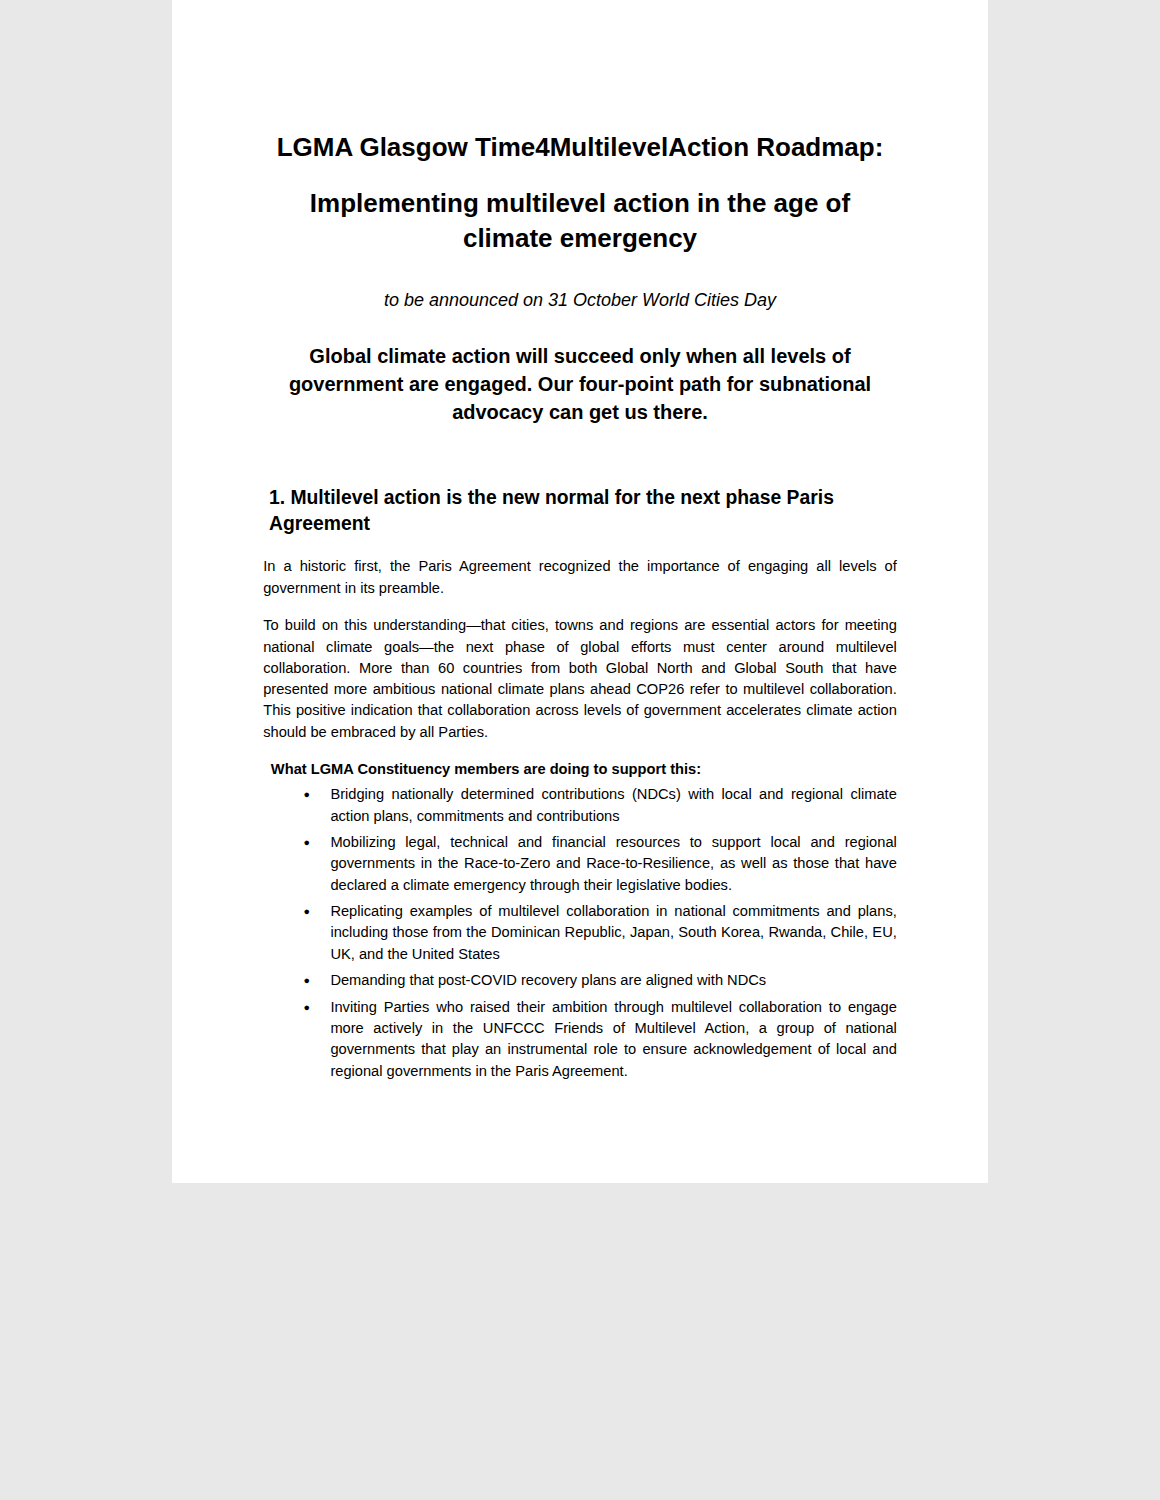LGMA Glasgow Time4MultilevelAction Roadmap: Implementing multilevel action in the age of climate emergency
to be announced on 31 October World Cities Day
Global climate action will succeed only when all levels of government are engaged. Our four-point path for subnational advocacy can get us there.
1. Multilevel action is the new normal for the next phase Paris Agreement
In a historic first, the Paris Agreement recognized the importance of engaging all levels of government in its preamble.
To build on this understanding—that cities, towns and regions are essential actors for meeting national climate goals—the next phase of global efforts must center around multilevel collaboration. More than 60 countries from both Global North and Global South that have presented more ambitious national climate plans ahead COP26 refer to multilevel collaboration. This positive indication that collaboration across levels of government accelerates climate action should be embraced by all Parties.
What LGMA Constituency members are doing to support this:
Bridging nationally determined contributions (NDCs) with local and regional climate action plans, commitments and contributions
Mobilizing legal, technical and financial resources to support local and regional governments in the Race-to-Zero and Race-to-Resilience, as well as those that have declared a climate emergency through their legislative bodies.
Replicating examples of multilevel collaboration in national commitments and plans, including those from the Dominican Republic, Japan, South Korea, Rwanda, Chile, EU, UK, and the United States
Demanding that post-COVID recovery plans are aligned with NDCs
Inviting Parties who raised their ambition through multilevel collaboration to engage more actively in the UNFCCC Friends of Multilevel Action, a group of national governments that play an instrumental role to ensure acknowledgement of local and regional governments in the Paris Agreement.